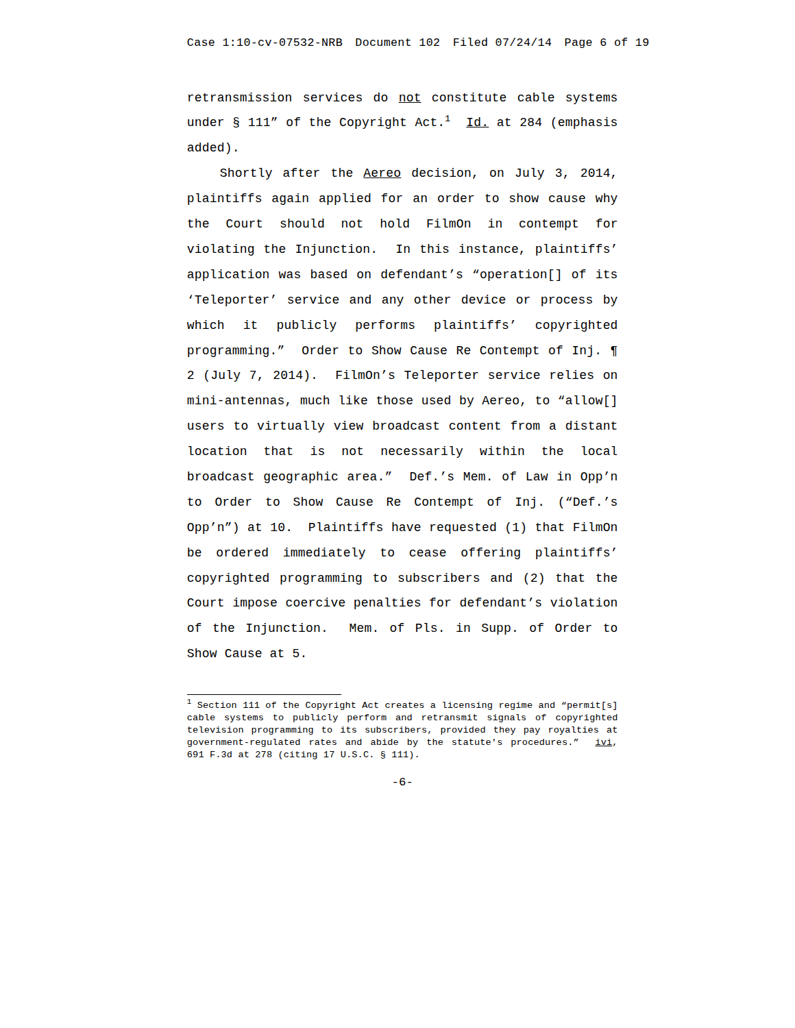Case 1:10-cv-07532-NRB Document 102 Filed 07/24/14 Page 6 of 19
retransmission services do not constitute cable systems under § 111” of the Copyright Act.1 Id. at 284 (emphasis added).
Shortly after the Aereo decision, on July 3, 2014, plaintiffs again applied for an order to show cause why the Court should not hold FilmOn in contempt for violating the Injunction. In this instance, plaintiffs’ application was based on defendant’s “operation[] of its ‘Teleporter’ service and any other device or process by which it publicly performs plaintiffs’ copyrighted programming.” Order to Show Cause Re Contempt of Inj. ¶ 2 (July 7, 2014). FilmOn’s Teleporter service relies on mini-antennas, much like those used by Aereo, to “allow[] users to virtually view broadcast content from a distant location that is not necessarily within the local broadcast geographic area.” Def.’s Mem. of Law in Opp’n to Order to Show Cause Re Contempt of Inj. (“Def.’s Opp’n”) at 10. Plaintiffs have requested (1) that FilmOn be ordered immediately to cease offering plaintiffs’ copyrighted programming to subscribers and (2) that the Court impose coercive penalties for defendant’s violation of the Injunction. Mem. of Pls. in Supp. of Order to Show Cause at 5.
1 Section 111 of the Copyright Act creates a licensing regime and “permit[s] cable systems to publicly perform and retransmit signals of copyrighted television programming to its subscribers, provided they pay royalties at government-regulated rates and abide by the statute's procedures.” ivi, 691 F.3d at 278 (citing 17 U.S.C. § 111).
-6-